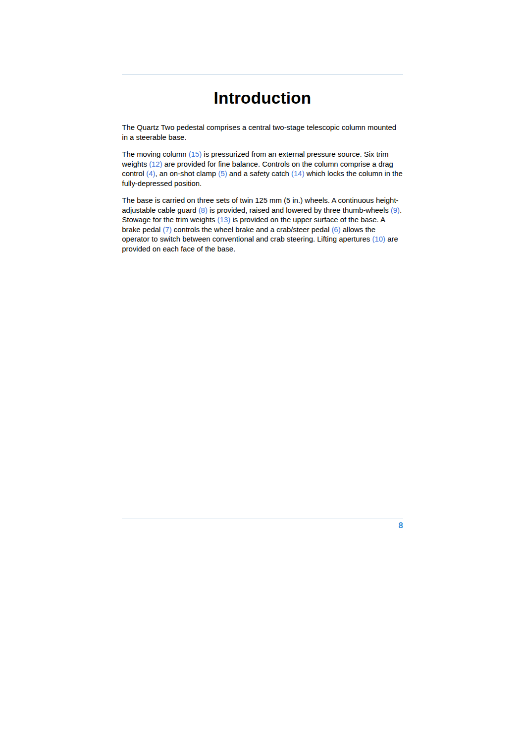Introduction
The Quartz Two pedestal comprises a central two-stage telescopic column mounted in a steerable base.
The moving column (15) is pressurized from an external pressure source. Six trim weights (12) are provided for fine balance. Controls on the column comprise a drag control (4), an on-shot clamp (5) and a safety catch (14) which locks the column in the fully-depressed position.
The base is carried on three sets of twin 125 mm (5 in.) wheels. A continuous height-adjustable cable guard (8) is provided, raised and lowered by three thumb-wheels (9). Stowage for the trim weights (13) is provided on the upper surface of the base. A brake pedal (7) controls the wheel brake and a crab/steer pedal (6) allows the operator to switch between conventional and crab steering. Lifting apertures (10) are provided on each face of the base.
8